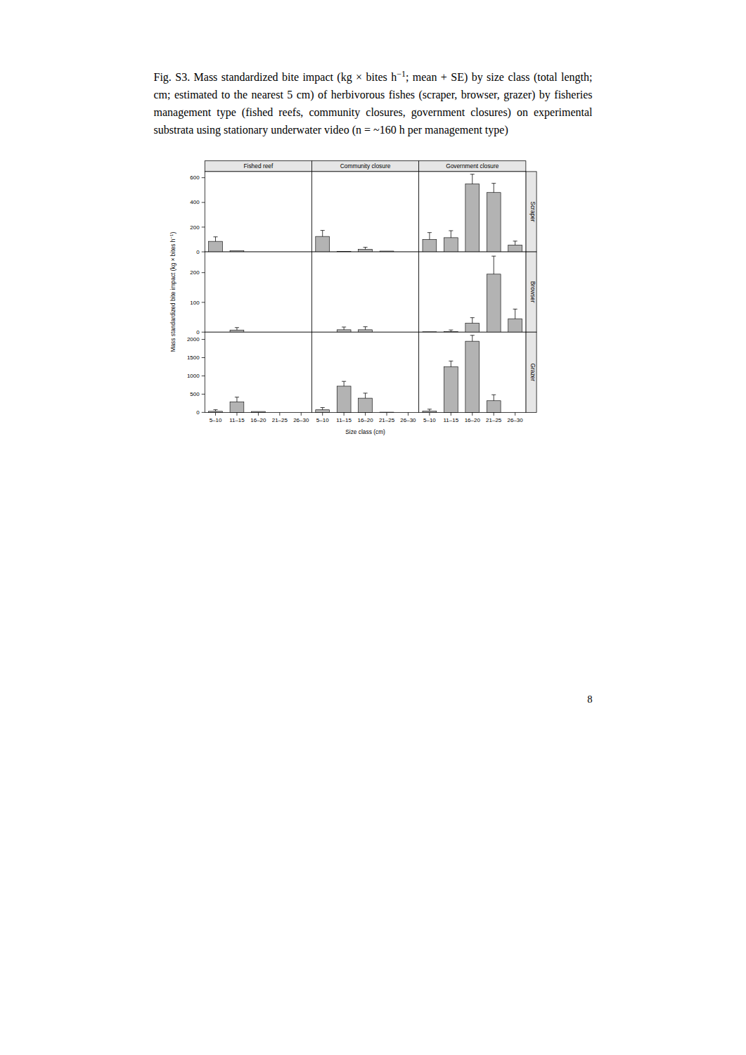Fig. S3. Mass standardized bite impact (kg × bites h−1; mean + SE) by size class (total length; cm; estimated to the nearest 5 cm) of herbivorous fishes (scraper, browser, grazer) by fisheries management type (fished reefs, community closures, government closures) on experimental substrata using stationary underwater video (n = ~160 h per management type)
Fished reef Community closure Government closure Scraper Browser Grazer 0 200 400 600 0 100 200 0 500 1000 1500 2000 5–10 11–15 16–20 21–25 26–30 5–10 11–15 16–20 21–25 26–30 5–10 11–15 16–20 21–25 26–30 Size class (cm) Mass standardized bite impact (kg × bites h−1)
8